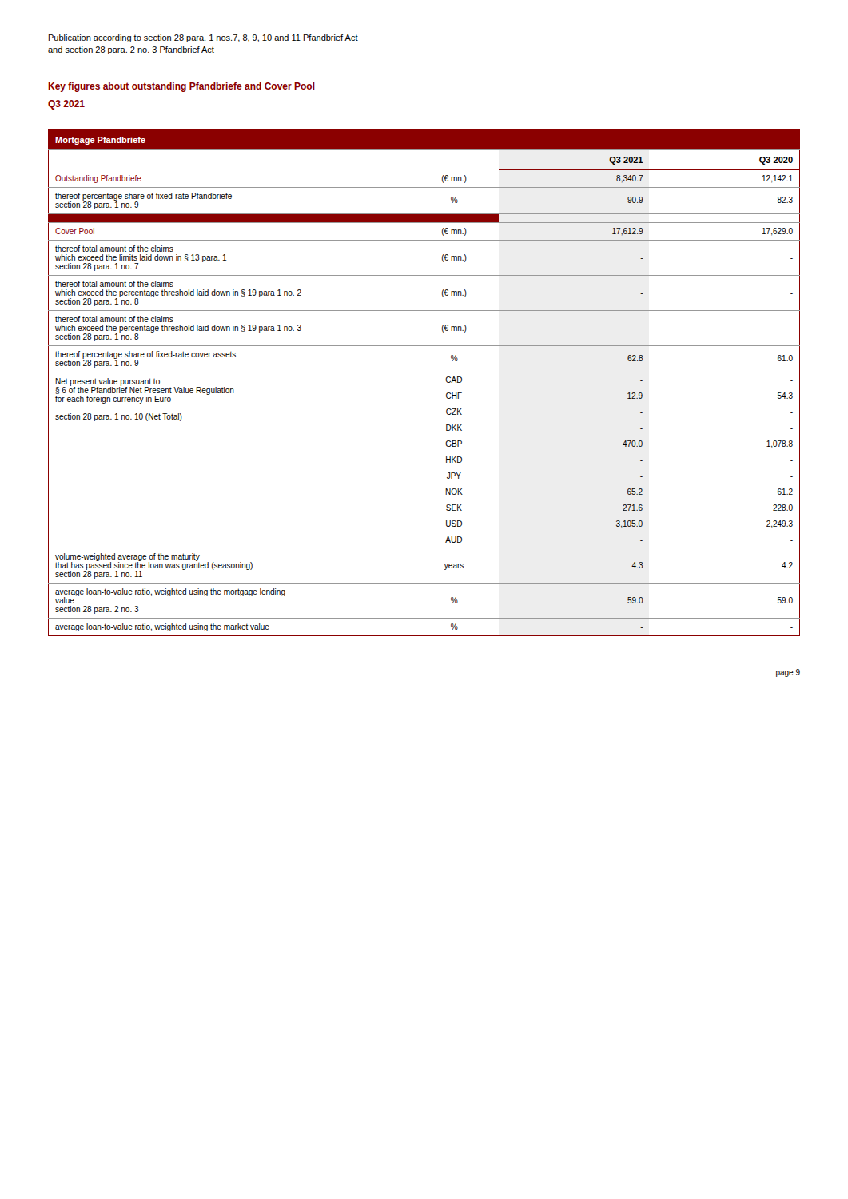Publication according to section 28 para. 1 nos.7, 8, 9, 10 and 11 Pfandbrief Act
and section 28 para. 2 no. 3 Pfandbrief Act
Key figures about outstanding Pfandbriefe and Cover Pool
Q3 2021
| Mortgage Pfandbriefe |
| | | Q3 2021 | Q3 2020 |
| Outstanding Pfandbriefe | (€ mn.) | 8,340.7 | 12,142.1 |
| thereof percentage share of fixed-rate Pfandbriefe section 28 para. 1 no. 9 | % | 90.9 | 82.3 |
| Cover Pool | (€ mn.) | 17,612.9 | 17,629.0 |
| thereof total amount of the claims which exceed the limits laid down in § 13 para. 1 section 28 para. 1 no. 7 | (€ mn.) | - | - |
| thereof total amount of the claims which exceed the percentage threshold laid down in § 19 para 1 no. 2 section 28 para. 1 no. 8 | (€ mn.) | - | - |
| thereof total amount of the claims which exceed the percentage threshold laid down in § 19 para 1 no. 3 section 28 para. 1 no. 8 | (€ mn.) | - | - |
| thereof percentage share of fixed-rate cover assets section 28 para. 1 no. 9 | % | 62.8 | 61.0 |
| Net present value pursuant to § 6 of the Pfandbrief Net Present Value Regulation for each foreign currency in Euro section 28 para. 1 no. 10 (Net Total) | / CAD / - / - / / CHF / 12.9 / 54.3 / / CZK / - / - / / DKK / - / - / / GBP / 470.0 / 1,078.8 / / HKD / - / - / / JPY / - / - / / NOK / 65.2 / 61.2 / / SEK / 271.6 / 228.0 / / USD / 3,105.0 / 2,249.3 / / AUD / - / - / |
| volume-weighted average of the maturity that has passed since the loan was granted (seasoning) section 28 para. 1 no. 11 | years | 4.3 | 4.2 |
| average loan-to-value ratio, weighted using the mortgage lending value section 28 para. 2 no. 3 | % | 59.0 | 59.0 |
| average loan-to-value ratio, weighted using the market value | % | - | - |
page 9